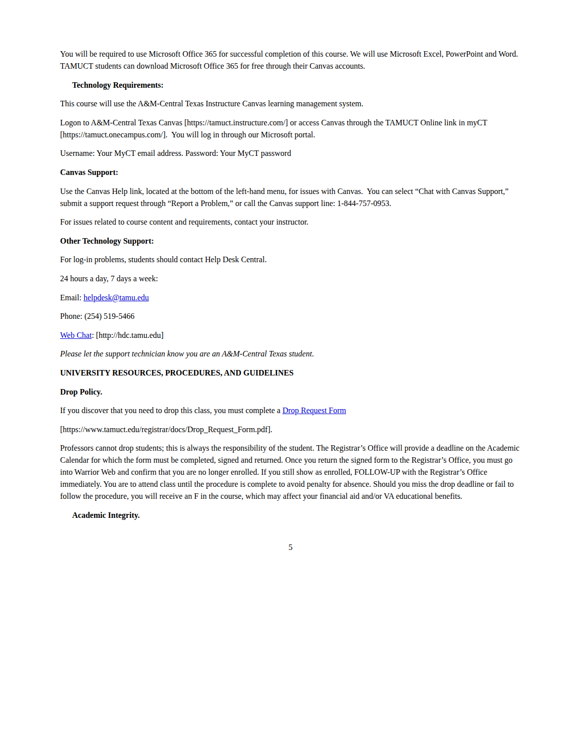You will be required to use Microsoft Office 365 for successful completion of this course. We will use Microsoft Excel, PowerPoint and Word. TAMUCT students can download Microsoft Office 365 for free through their Canvas accounts.
Technology Requirements:
This course will use the A&M-Central Texas Instructure Canvas learning management system.
Logon to A&M-Central Texas Canvas [https://tamuct.instructure.com/] or access Canvas through the TAMUCT Online link in myCT [https://tamuct.onecampus.com/]. You will log in through our Microsoft portal.
Username: Your MyCT email address. Password: Your MyCT password
Canvas Support:
Use the Canvas Help link, located at the bottom of the left-hand menu, for issues with Canvas. You can select “Chat with Canvas Support,” submit a support request through “Report a Problem,” or call the Canvas support line: 1-844-757-0953.
For issues related to course content and requirements, contact your instructor.
Other Technology Support:
For log-in problems, students should contact Help Desk Central.
24 hours a day, 7 days a week:
Email: helpdesk@tamu.edu
Phone: (254) 519-5466
Web Chat: [http://hdc.tamu.edu]
Please let the support technician know you are an A&M-Central Texas student.
UNIVERSITY RESOURCES, PROCEDURES, AND GUIDELINES
Drop Policy.
If you discover that you need to drop this class, you must complete a Drop Request Form
[https://www.tamuct.edu/registrar/docs/Drop_Request_Form.pdf].
Professors cannot drop students; this is always the responsibility of the student. The Registrar’s Office will provide a deadline on the Academic Calendar for which the form must be completed, signed and returned. Once you return the signed form to the Registrar’s Office, you must go into Warrior Web and confirm that you are no longer enrolled. If you still show as enrolled, FOLLOW-UP with the Registrar’s Office immediately. You are to attend class until the procedure is complete to avoid penalty for absence. Should you miss the drop deadline or fail to follow the procedure, you will receive an F in the course, which may affect your financial aid and/or VA educational benefits.
Academic Integrity.
5